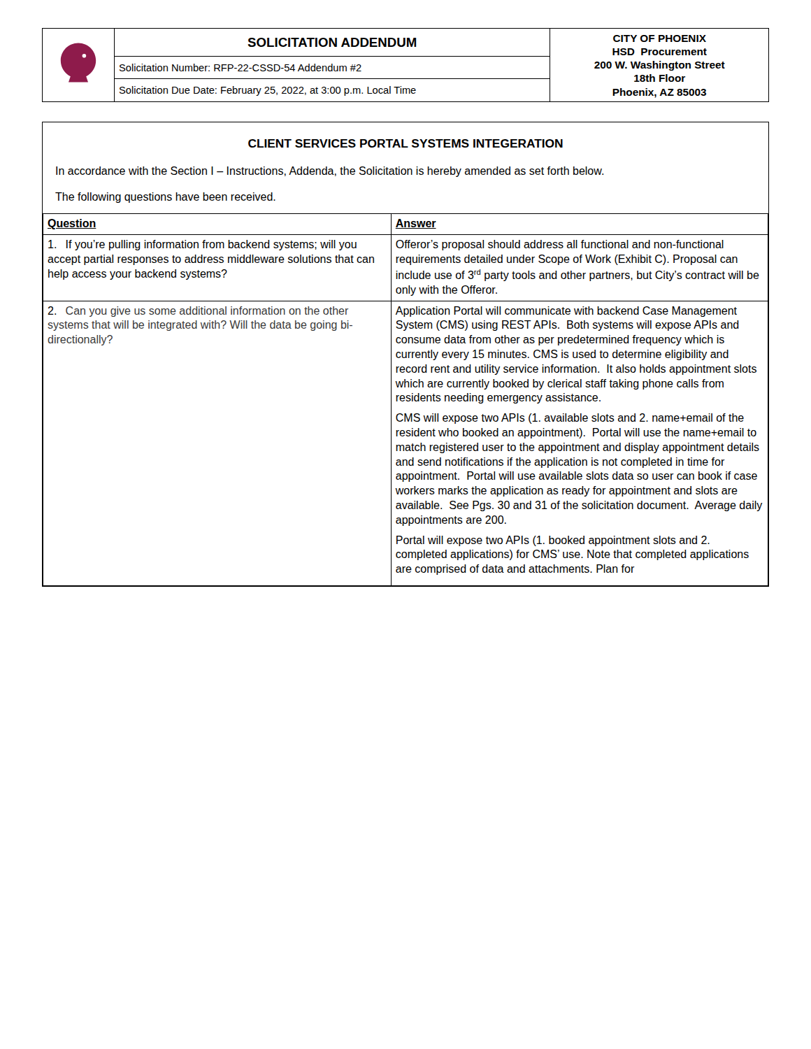| | SOLICITATION ADDENDUM | CITY OF PHOENIX HSD Procurement 200 W. Washington Street 18th Floor Phoenix, AZ 85003 |
| Solicitation Number: RFP-22-CSSD-54 Addendum #2 |
| Solicitation Due Date: February 25, 2022, at 3:00 p.m. Local Time |
CLIENT SERVICES PORTAL SYSTEMS INTEGERATION
In accordance with the Section I – Instructions, Addenda, the Solicitation is hereby amended as set forth below.
The following questions have been received.
| Question | Answer |
| --- | --- |
| 1. If you’re pulling information from backend systems; will you accept partial responses to address middleware solutions that can help access your backend systems? | Offeror’s proposal should address all functional and non-functional requirements detailed under Scope of Work (Exhibit C). Proposal can include use of 3 rd party tools and other partners, but City’s contract will be only with the Offeror. |
| 2. Can you give us some additional information on the other systems that will be integrated with? Will the data be going bi-directionally? | Application Portal will communicate with backend Case Management System (CMS) using REST APIs. Both systems will expose APIs and consume data from other as per predetermined frequency which is currently every 15 minutes. CMS is used to determine eligibility and record rent and utility service information. It also holds appointment slots which are currently booked by clerical staff taking phone calls from residents needing emergency assistance. CMS will expose two APIs (1. available slots and 2. name+email of the resident who booked an appointment). Portal will use the name+email to match registered user to the appointment and display appointment details and send notifications if the application is not completed in time for appointment. Portal will use available slots data so user can book if case workers marks the application as ready for appointment and slots are available. See Pgs. 30 and 31 of the solicitation document. Average daily appointments are 200. Portal will expose two APIs (1. booked appointment slots and 2. completed applications) for CMS’ use. Note that completed applications are comprised of data and attachments. Plan for |